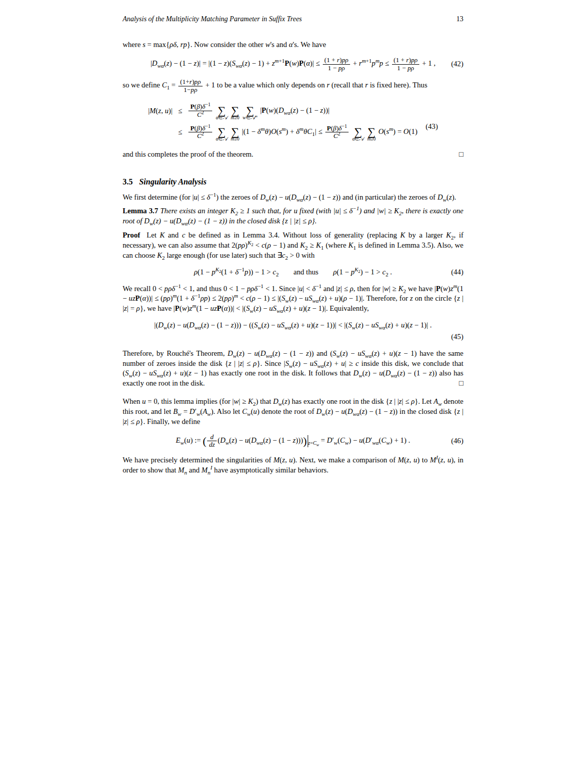Analysis of the Multiplicity Matching Parameter in Suffix Trees 13
where s = max{ρδ, rp}. Now consider the other w's and α's. We have
|Dwα(z) − (1 − z)| = |(1 − z)(Swα(z) − 1) + zm+1P(w)P(α)| ≤ (1 + r)pρ 1 − pρ + rm+1pmp ≤ (1 + r)pρ 1 − pρ + 1 , (42)
so we define C1 = (1+r)pρ 1−pρ + 1 to be a value which only depends on r (recall that r is fixed here). Thus
| / M ( z , u )/ | ≤ | P ( β ) δ −1 C 2 ∑ α ∈ 𝒜 ∑ m ≥0 ∑ w ∈ 𝒜 m / P ( w )( D wα ( z ) − (1 − z ))/ | |
| | ≤ | P ( β ) δ −1 C 2 ∑ α ∈ 𝒜 ∑ m ≥0 /(1 − δ m θ ) O ( s m ) + δ m θ C 1 / ≤ P ( β ) δ −1 C 2 ∑ α ∈ 𝒜 ∑ m ≥0 O ( s m ) = O (1) | (43) |
and this completes the proof of the theorem. □
3.5 Singularity Analysis
We first determine (for |u| ≤ δ−1) the zeroes of Dw(z) − u(Dwα(z) − (1 − z)) and (in particular) the zeroes of Dw(z).
Lemma 3.7 There exists an integer K2 ≥ 1 such that, for u fixed (with |u| ≤ δ−1) and |w| ≥ K2, there is exactly one root of Dw(z) − u(Dwα(z) − (1 − z)) in the closed disk {z | |z| ≤ ρ}.
Proof Let K and c be defined as in Lemma 3.4. Without loss of generality (replacing K by a larger K2, if necessary), we can also assume that 2(pρ)K2 < c(ρ − 1) and K2 ≥ K1 (where K1 is defined in Lemma 3.5). Also, we can choose K2 large enough (for use later) such that ∃c2 > 0 with
ρ(1 − pK2(1 + δ−1p)) − 1 > c2 and thus ρ(1 − pK2) − 1 > c2 . (44)
We recall 0 < pρδ−1 < 1, and thus 0 < 1 − pρδ−1 < 1. Since |u| < δ−1 and |z| ≤ ρ, then for |w| ≥ K2 we have |P(w)zm(1 − uz P(α))| ≤ (pρ)m(1 + δ−1ρp) ≤ 2(pρ)m < c(ρ − 1) ≤ |(Sw(z) − uSwα(z) + u)(ρ − 1)|. Therefore, for z on the circle {z | |z| = ρ}, we have |P(w)zm(1 − uz P(α))| < |(Sw(z) − uSwα(z) + u)(z − 1)|. Equivalently,
|(Dw(z) − u(Dwα(z) − (1 − z))) − ((Sw(z) − uSwα(z) + u)(z − 1))| < |(Sw(z) − uSwα(z) + u)(z − 1)| .
(45)
Therefore, by Rouché's Theorem, Dw(z) − u(Dwα(z) − (1 − z)) and (Sw(z) − uSwα(z) + u)(z − 1) have the same number of zeroes inside the disk {z | |z| ≤ ρ}. Since |Sw(z) − uSwα(z) + u| ≥ c inside this disk, we conclude that (Sw(z) − uSwα(z) + u)(z − 1) has exactly one root in the disk. It follows that Dw(z) − u(Dwα(z) − (1 − z)) also has exactly one root in the disk. □
When u = 0, this lemma implies (for |w| ≥ K2) that Dw(z) has exactly one root in the disk {z | |z| ≤ ρ}. Let Aw denote this root, and let Bw = D′w(Aw). Also let Cw(u) denote the root of Dw(z) − u(Dwα(z) − (1 − z)) in the closed disk {z | |z| ≤ ρ}. Finally, we define
Ew(u) := (ddz(Dw(z) − u(Dwα(z) − (1 − z))))z=Cw = D′w(Cw) − u(D′wα(Cw) + 1) . (46)
We have precisely determined the singularities of M(z, u). Next, we make a comparison of M(z, u) to MI(z, u), in order to show that Mn and MnI have asymptotically similar behaviors.